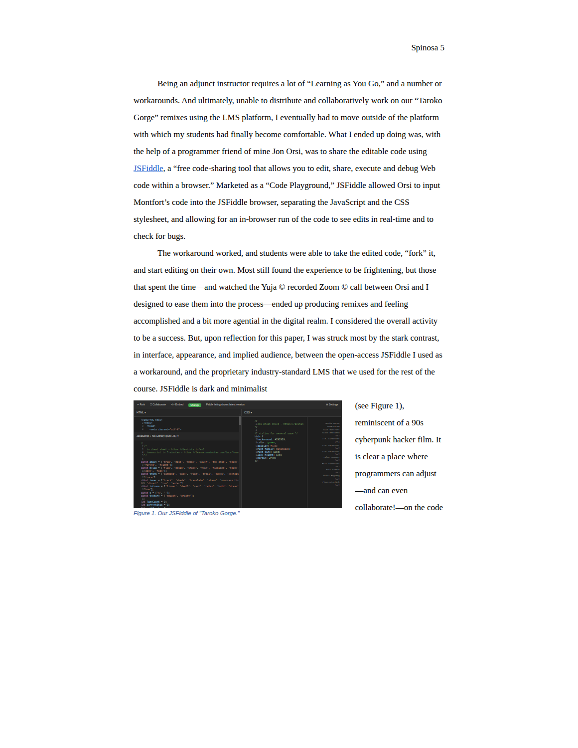Spinosa 5
Being an adjunct instructor requires a lot of “Learning as You Go,” and a number or workarounds. And ultimately, unable to distribute and collaboratively work on our “Taroko Gorge” remixes using the LMS platform, I eventually had to move outside of the platform with which my students had finally become comfortable. What I ended up doing was, with the help of a programmer friend of mine Jon Orsi, was to share the editable code using JSFiddle, a “free code-sharing tool that allows you to edit, share, execute and debug Web code within a browser.” Marketed as a “Code Playground,” JSFiddle allowed Orsi to input Montfort’s code into the JSFiddle browser, separating the JavaScript and the CSS stylesheet, and allowing for an in-browser run of the code to see edits in real-time and to check for bugs.
The workaround worked, and students were able to take the edited code, “fork” it, and start editing on their own. Most still found the experience to be frightening, but those that spent the time—and watched the Yuja © recorded Zoom © call between Orsi and I designed to ease them into the process—ended up producing remixes and feeling accomplished and a bit more agential in the digital realm. I considered the overall activity to be a success. But, upon reflection for this paper, I was struck most by the stark contrast, in interface, appearance, and implied audience, between the open-access JSFiddle I used as a workaround, and the proprietary industry-standard LMS that we used for the rest of the course. JSFiddle is dark and minimalist
✂ Fork ☷ Collaborate </> Embed Change Fiddle listing shows latest version ⚙ Settings
HTML ▾
1<!DOCTYPE html>
2 <html>
3 <head>
4 <meta charset="utf-8">
JavaScript + No-Library (pure JS) ▾
1|
2 /*
3 js cheat sheet - https://devhints.io/es6
4 javascript in 5 minutes - https://learnxinyminutes.com/docs/javascript/
5 */
6
7 const above = ['brow', 'mist', 'shape', 'layer', 'the crag', 'stone',
8 'forest', 'height'];
9 const below = ['flow', 'basin', 'shape', 'vein', 'rippling', 'stone',
10 'cave', 'rock'];
11 const trans = ['command', 'pace', 'roam', 'trail', 'sweep', 'exercise',
12 'trace'];
13 const imper = ['track', 'shade', 'translate', 'stamp', 'progress throug
14 h', 'direct', 'run', 'enter'];
15 const intrans = ['linger', 'dwell', 'rest', 'relax', 'hold', 'dream',
16 'bow'];
17 const s = ['s', ''];
18 const texture = ['smooth', 'gritty'];
19
20 let TimeCount = 0;
21 let currentStop = 0;
22 let pathCount = 0;
23 const nMessagesBeforePath = 2;
24
25/**
26 * Main update function
27 */
28 function do_time() {
CSS ▾
1/*
2 css cheat sheet - https://devhints.io/css
3*/
4
5/* styling for general page */
6 body {
7 background: #282828;
8 color: green;
9 display: flex;
10 font-family: monospace;
11 font-size: 18pt;
12 line-height: 1em;
13 margin: 2rem;
14}
Taroko Gorge
2009-01-09
Nick Montfort
Scott Rettberg
[CC]
J.R. Carpenter
[CC]
J.R. Carpenter
[CC]
J.R. Carpenter
[CC]
Talan Memmott
[CC]
Eric Snodgrass
[CC]
Mark Sample
[CC]
Maria Engberg
[CC]
Flourish-Klink
[CC]
Figure 1. Our JSFiddle of "Taroko Gorge."
(see Figure 1), reminiscent of a 90s cyberpunk hacker film. It is clear a place where programmers can adjust—and can even collaborate!—on the code